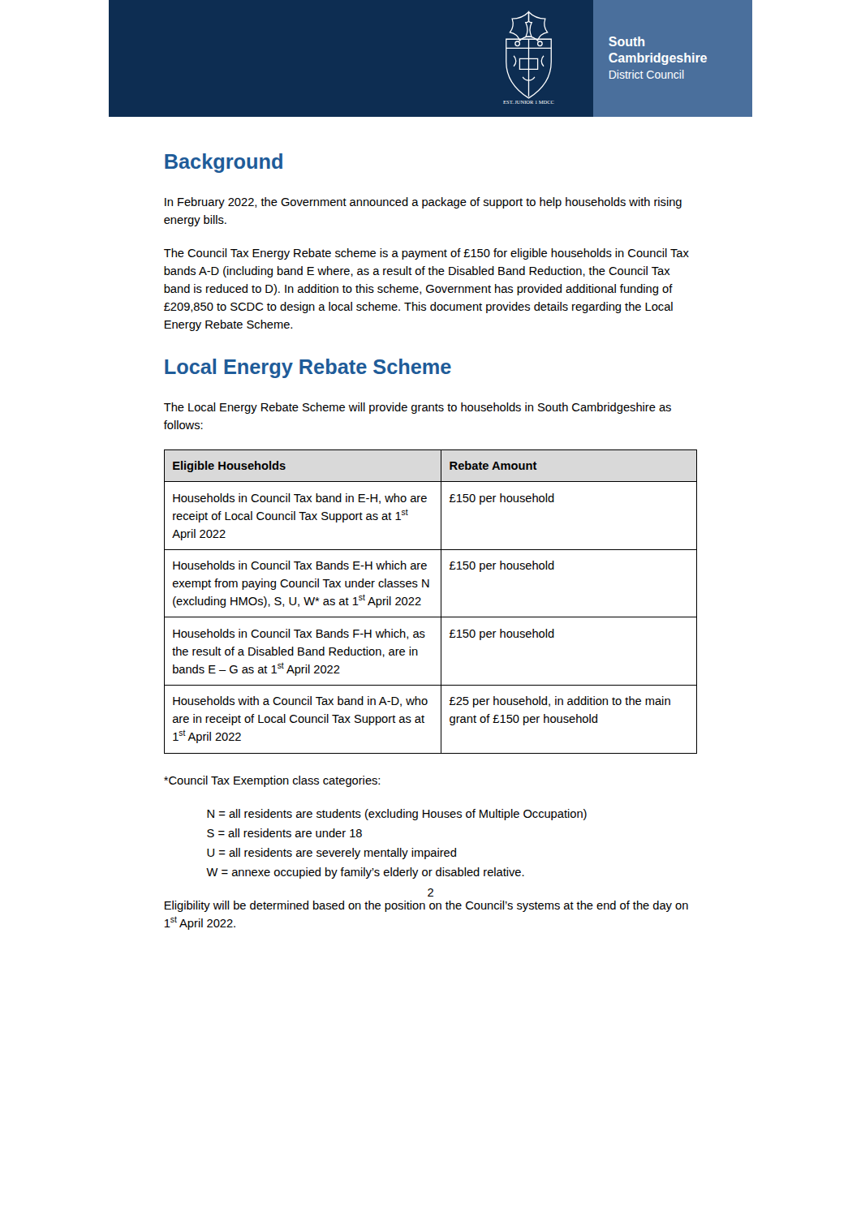South
Cambridgeshire
District Council
Background
In February 2022, the Government announced a package of support to help households with rising energy bills.
The Council Tax Energy Rebate scheme is a payment of £150 for eligible households in Council Tax bands A-D (including band E where, as a result of the Disabled Band Reduction, the Council Tax band is reduced to D). In addition to this scheme, Government has provided additional funding of £209,850 to SCDC to design a local scheme. This document provides details regarding the Local Energy Rebate Scheme.
Local Energy Rebate Scheme
The Local Energy Rebate Scheme will provide grants to households in South Cambridgeshire as follows:
| Eligible Households | Rebate Amount |
| --- | --- |
| Households in Council Tax band in E-H, who are receipt of Local Council Tax Support as at 1 st April 2022 | £150 per household |
| Households in Council Tax Bands E-H which are exempt from paying Council Tax under classes N (excluding HMOs), S, U, W* as at 1 st April 2022 | £150 per household |
| Households in Council Tax Bands F-H which, as the result of a Disabled Band Reduction, are in bands E – G as at 1 st April 2022 | £150 per household |
| Households with a Council Tax band in A-D, who are in receipt of Local Council Tax Support as at 1 st April 2022 | £25 per household, in addition to the main grant of £150 per household |
*Council Tax Exemption class categories:
N = all residents are students (excluding Houses of Multiple Occupation)
S = all residents are under 18
U = all residents are severely mentally impaired
W = annexe occupied by family’s elderly or disabled relative.
Eligibility will be determined based on the position on the Council’s systems at the end of the day on 1st April 2022.
2